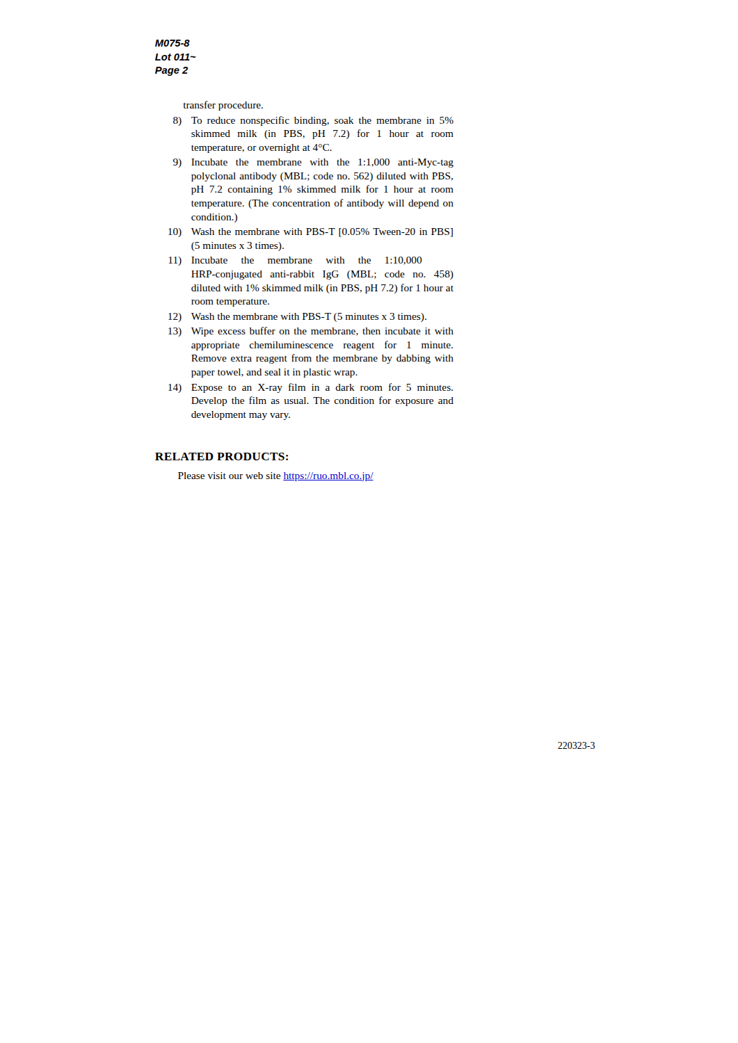M075-8
Lot 011~
Page 2
transfer procedure.
8) To reduce nonspecific binding, soak the membrane in 5% skimmed milk (in PBS, pH 7.2) for 1 hour at room temperature, or overnight at 4°C.
9) Incubate the membrane with the 1:1,000 anti-Myc-tag polyclonal antibody (MBL; code no. 562) diluted with PBS, pH 7.2 containing 1% skimmed milk for 1 hour at room temperature. (The concentration of antibody will depend on condition.)
10) Wash the membrane with PBS-T [0.05% Tween-20 in PBS] (5 minutes x 3 times).
11) Incubate the membrane with the 1:10,000 HRP-conjugated anti-rabbit IgG (MBL; code no. 458) diluted with 1% skimmed milk (in PBS, pH 7.2) for 1 hour at room temperature.
12) Wash the membrane with PBS-T (5 minutes x 3 times).
13) Wipe excess buffer on the membrane, then incubate it with appropriate chemiluminescence reagent for 1 minute. Remove extra reagent from the membrane by dabbing with paper towel, and seal it in plastic wrap.
14) Expose to an X-ray film in a dark room for 5 minutes. Develop the film as usual. The condition for exposure and development may vary.
RELATED PRODUCTS:
Please visit our web site https://ruo.mbl.co.jp/
220323-3